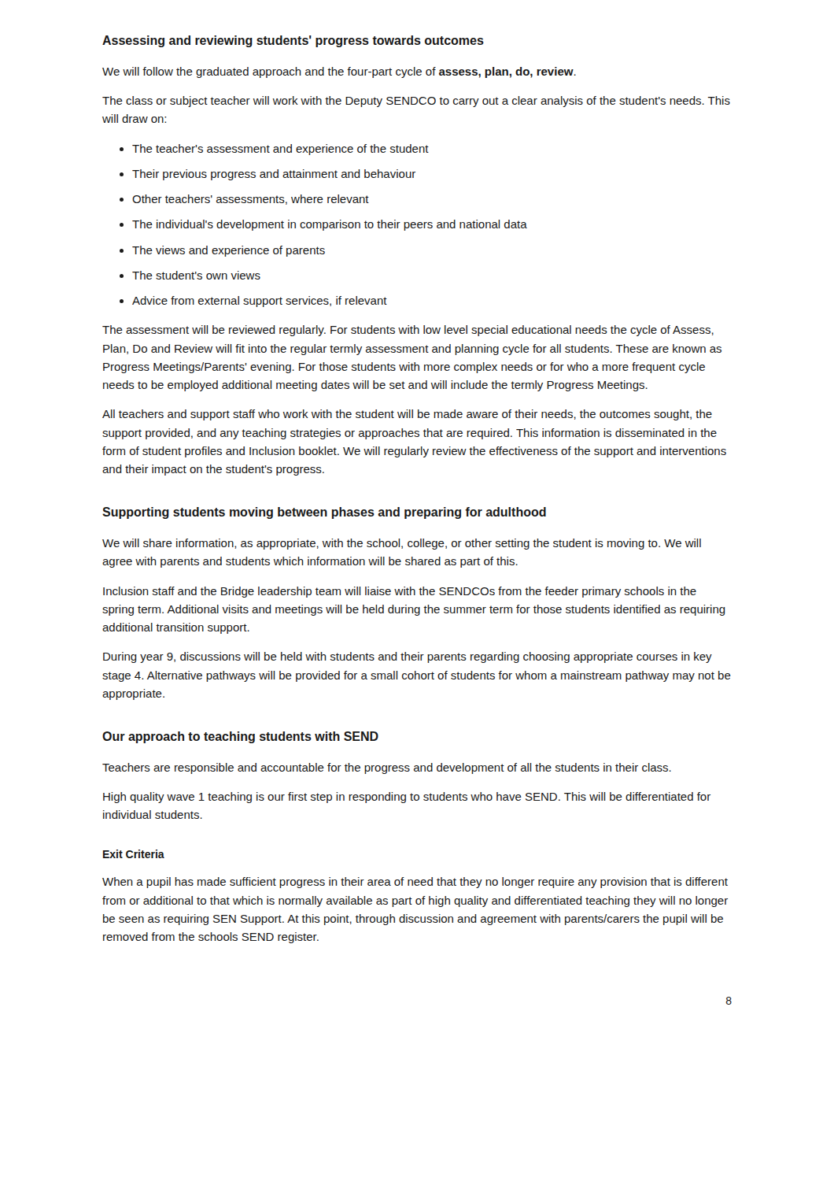Assessing and reviewing students' progress towards outcomes
We will follow the graduated approach and the four-part cycle of assess, plan, do, review.
The class or subject teacher will work with the Deputy SENDCO to carry out a clear analysis of the student's needs. This will draw on:
The teacher's assessment and experience of the student
Their previous progress and attainment and behaviour
Other teachers' assessments, where relevant
The individual's development in comparison to their peers and national data
The views and experience of parents
The student's own views
Advice from external support services, if relevant
The assessment will be reviewed regularly. For students with low level special educational needs the cycle of Assess, Plan, Do and Review will fit into the regular termly assessment and planning cycle for all students. These are known as Progress Meetings/Parents' evening. For those students with more complex needs or for who a more frequent cycle needs to be employed additional meeting dates will be set and will include the termly Progress Meetings.
All teachers and support staff who work with the student will be made aware of their needs, the outcomes sought, the support provided, and any teaching strategies or approaches that are required. This information is disseminated in the form of student profiles and Inclusion booklet. We will regularly review the effectiveness of the support and interventions and their impact on the student's progress.
Supporting students moving between phases and preparing for adulthood
We will share information, as appropriate, with the school, college, or other setting the student is moving to. We will agree with parents and students which information will be shared as part of this.
Inclusion staff and the Bridge leadership team will liaise with the SENDCOs from the feeder primary schools in the spring term. Additional visits and meetings will be held during the summer term for those students identified as requiring additional transition support.
During year 9, discussions will be held with students and their parents regarding choosing appropriate courses in key stage 4. Alternative pathways will be provided for a small cohort of students for whom a mainstream pathway may not be appropriate.
Our approach to teaching students with SEND
Teachers are responsible and accountable for the progress and development of all the students in their class.
High quality wave 1 teaching is our first step in responding to students who have SEND. This will be differentiated for individual students.
Exit Criteria
When a pupil has made sufficient progress in their area of need that they no longer require any provision that is different from or additional to that which is normally available as part of high quality and differentiated teaching they will no longer be seen as requiring SEN Support. At this point, through discussion and agreement with parents/carers the pupil will be removed from the schools SEND register.
8